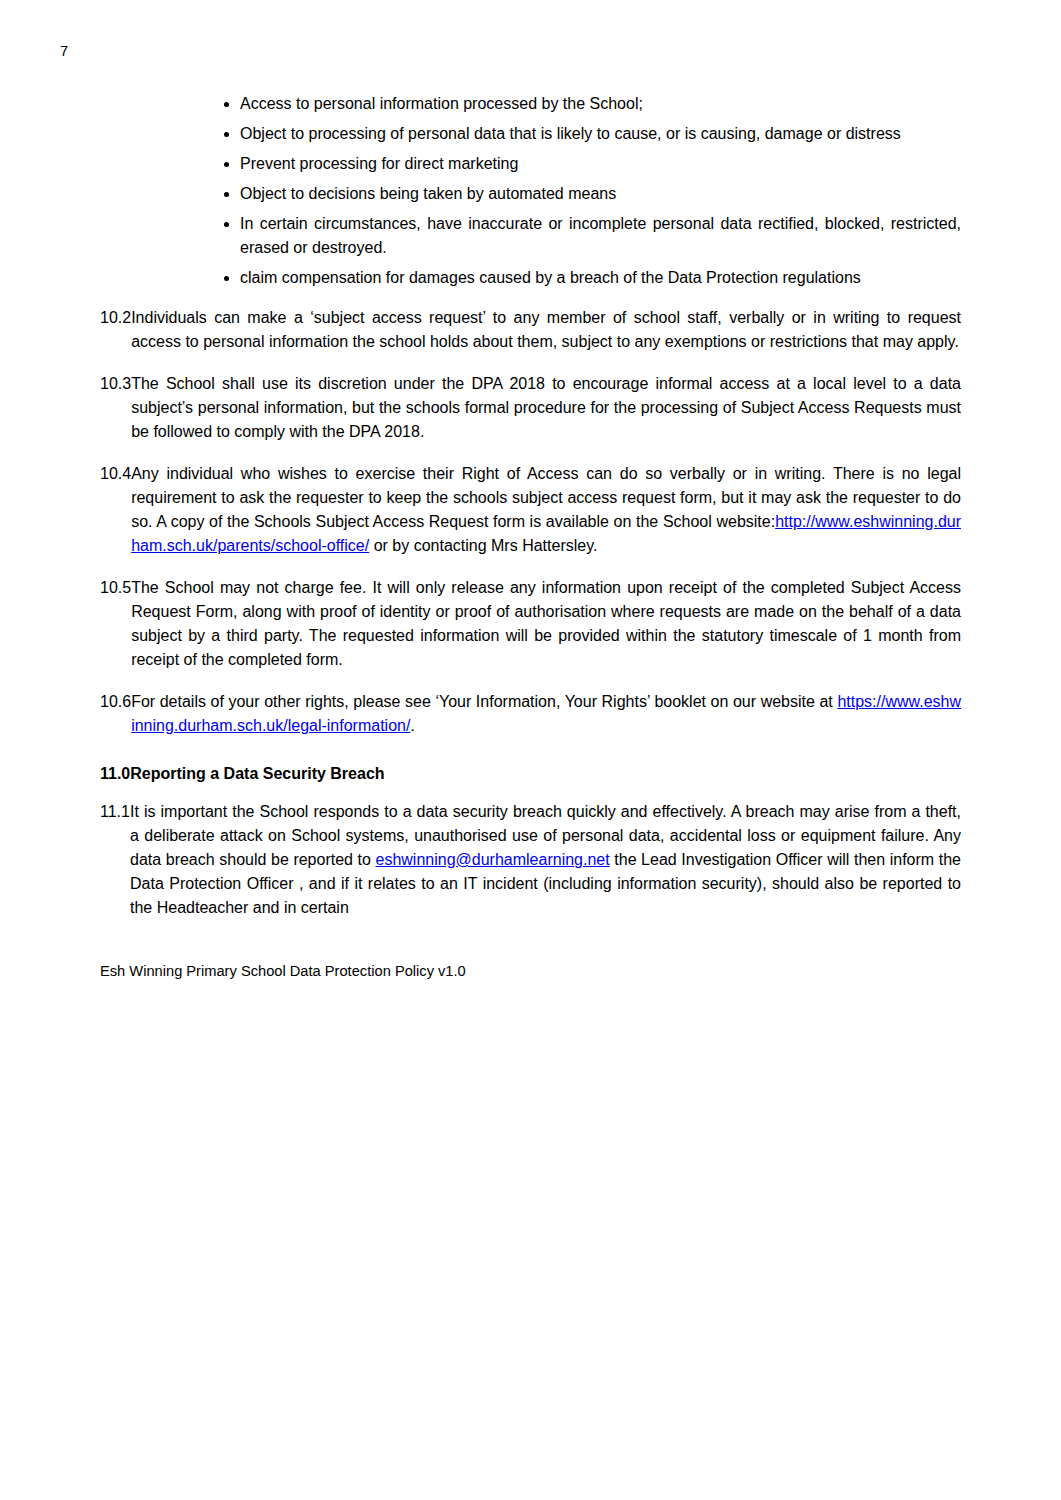7
Access to personal information processed by the School;
Object to processing of personal data that is likely to cause, or is causing, damage or distress
Prevent processing for direct marketing
Object to decisions being taken by automated means
In certain circumstances, have inaccurate or incomplete personal data rectified, blocked, restricted, erased or destroyed.
claim compensation for damages caused by a breach of the Data Protection regulations
10.2
Individuals can make a ‘subject access request’ to any member of school staff, verbally or in writing to request access to personal information the school holds about them, subject to any exemptions or restrictions that may apply.
10.3
The School shall use its discretion under the DPA 2018 to encourage informal access at a local level to a data subject’s personal information, but the schools formal procedure for the processing of Subject Access Requests must be followed to comply with the DPA 2018.
10.4
Any individual who wishes to exercise their Right of Access can do so verbally or in writing. There is no legal requirement to ask the requester to keep the schools subject access request form, but it may ask the requester to do so. A copy of the Schools Subject Access Request form is available on the School website:http://www.eshwinning.durham.sch.uk/parents/school-office/ or by contacting Mrs Hattersley.
10.5
The School may not charge fee. It will only release any information upon receipt of the completed Subject Access Request Form, along with proof of identity or proof of authorisation where requests are made on the behalf of a data subject by a third party. The requested information will be provided within the statutory timescale of 1 month from receipt of the completed form.
10.6
For details of your other rights, please see ‘Your Information, Your Rights’ booklet on our website at https://www.eshwinning.durham.sch.uk/legal-information/.
11.0 Reporting a Data Security Breach
11.1
It is important the School responds to a data security breach quickly and effectively. A breach may arise from a theft, a deliberate attack on School systems, unauthorised use of personal data, accidental loss or equipment failure. Any data breach should be reported to eshwinning@durhamlearning.net the Lead Investigation Officer will then inform the Data Protection Officer , and if it relates to an IT incident (including information security), should also be reported to the Headteacher and in certain
Esh Winning Primary School Data Protection Policy v1.0